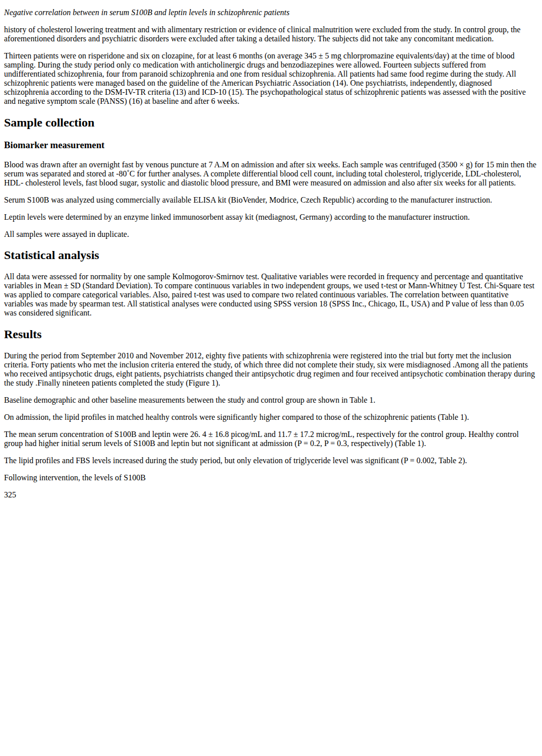Negative correlation between in serum S100B and leptin levels in schizophrenic patients
history of cholesterol lowering treatment and with alimentary restriction or evidence of clinical malnutrition were excluded from the study. In control group, the aforementioned disorders and psychiatric disorders were excluded after taking a detailed history. The subjects did not take any concomitant medication.
Thirteen patients were on risperidone and six on clozapine, for at least 6 months (on average 345 ± 5 mg chlorpromazine equivalents/day) at the time of blood sampling. During the study period only co medication with anticholinergic drugs and benzodiazepines were allowed. Fourteen subjects suffered from undifferentiated schizophrenia, four from paranoid schizophrenia and one from residual schizophrenia. All patients had same food regime during the study. All schizophrenic patients were managed based on the guideline of the American Psychiatric Association (14). One psychiatrists, independently, diagnosed schizophrenia according to the DSM-IV-TR criteria (13) and ICD-10 (15). The psychopathological status of schizophrenic patients was assessed with the positive and negative symptom scale (PANSS) (16) at baseline and after 6 weeks.
Sample collection
Biomarker measurement
Blood was drawn after an overnight fast by venous puncture at 7 A.M on admission and after six weeks. Each sample was centrifuged (3500 × g) for 15 min then the serum was separated and stored at -80˚C for further analyses. A complete differential blood cell count, including total cholesterol, triglyceride, LDL-cholesterol, HDL- cholesterol levels, fast blood sugar, systolic and diastolic blood pressure, and BMI were measured on admission and also after six weeks for all patients.
Serum S100B was analyzed using commercially available ELISA kit (BioVender, Modrice, Czech Republic) according to the manufacturer instruction.
Leptin levels were determined by an enzyme linked immunosorbent assay kit (mediagnost, Germany) according to the manufacturer instruction.
All samples were assayed in duplicate.
Statistical analysis
All data were assessed for normality by one sample Kolmogorov-Smirnov test. Qualitative variables were recorded in frequency and percentage and quantitative variables in Mean ± SD (Standard Deviation). To compare continuous variables in two independent groups, we used t-test or Mann-Whitney U Test. Chi-Square test was applied to compare categorical variables. Also, paired t-test was used to compare two related continuous variables. The correlation between quantitative variables was made by spearman test. All statistical analyses were conducted using SPSS version 18 (SPSS Inc., Chicago, IL, USA) and P value of less than 0.05 was considered significant.
Results
During the period from September 2010 and November 2012, eighty five patients with schizophrenia were registered into the trial but forty met the inclusion criteria. Forty patients who met the inclusion criteria entered the study, of which three did not complete their study, six were misdiagnosed .Among all the patients who received antipsychotic drugs, eight patients, psychiatrists changed their antipsychotic drug regimen and four received antipsychotic combination therapy during the study .Finally nineteen patients completed the study (Figure 1).
Baseline demographic and other baseline measurements between the study and control group are shown in Table 1.
On admission, the lipid profiles in matched healthy controls were significantly higher compared to those of the schizophrenic patients (Table 1).
The mean serum concentration of S100B and leptin were 26. 4 ± 16.8 picog/mL and 11.7 ± 17.2 microg/mL, respectively for the control group. Healthy control group had higher initial serum levels of S100B and leptin but not significant at admission (P = 0.2, P = 0.3, respectively) (Table 1).
The lipid profiles and FBS levels increased during the study period, but only elevation of triglyceride level was significant (P = 0.002, Table 2).
Following intervention, the levels of S100B
325